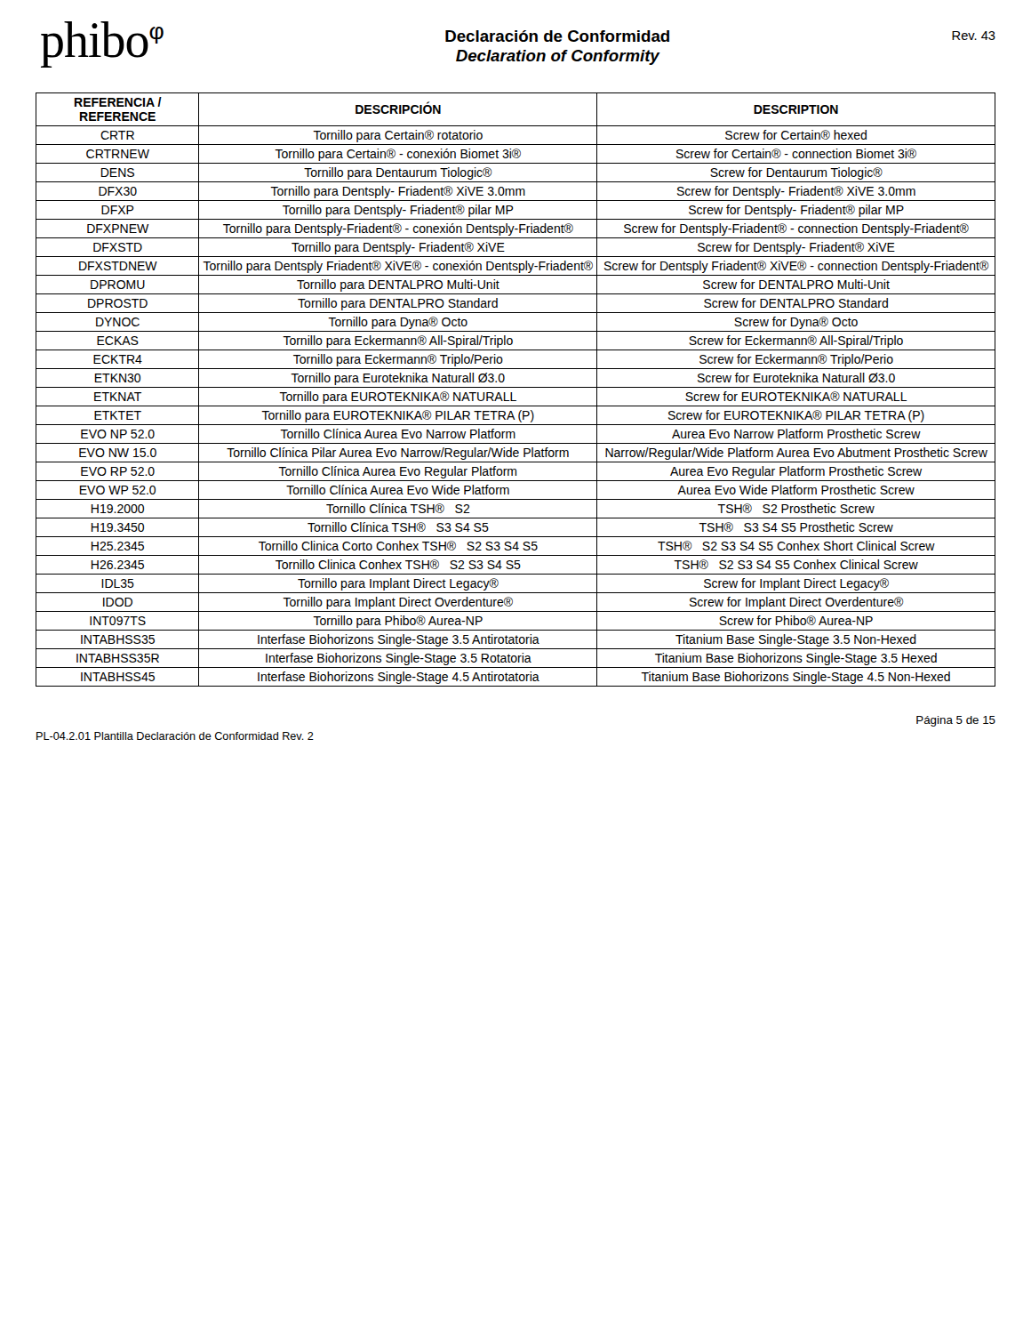phiboφ
Declaración de Conformidad
Declaration of Conformity
Rev. 43
| REFERENCIA / REFERENCE | DESCRIPCIÓN | DESCRIPTION |
| --- | --- | --- |
| CRTR | Tornillo para Certain® rotatorio | Screw for Certain® hexed |
| CRTRNEW | Tornillo para Certain® - conexión Biomet 3i® | Screw for Certain® - connection Biomet 3i® |
| DENS | Tornillo para Dentaurum Tiologic® | Screw for Dentaurum Tiologic® |
| DFX30 | Tornillo para Dentsply- Friadent® XiVE 3.0mm | Screw for Dentsply- Friadent® XiVE 3.0mm |
| DFXP | Tornillo para Dentsply- Friadent® pilar MP | Screw for Dentsply- Friadent® pilar MP |
| DFXPNEW | Tornillo para Dentsply-Friadent® - conexión Dentsply-Friadent® | Screw for Dentsply-Friadent® - connection Dentsply-Friadent® |
| DFXSTD | Tornillo para Dentsply- Friadent® XiVE | Screw for Dentsply- Friadent® XiVE |
| DFXSTDNEW | Tornillo para Dentsply Friadent® XiVE® - conexión Dentsply-Friadent® | Screw for Dentsply Friadent® XiVE® - connection Dentsply-Friadent® |
| DPROMU | Tornillo para DENTALPRO Multi-Unit | Screw for DENTALPRO Multi-Unit |
| DPROSTD | Tornillo para DENTALPRO Standard | Screw for DENTALPRO Standard |
| DYNOC | Tornillo para Dyna® Octo | Screw for Dyna® Octo |
| ECKAS | Tornillo para Eckermann® All-Spiral/Triplo | Screw for Eckermann® All-Spiral/Triplo |
| ECKTR4 | Tornillo para Eckermann® Triplo/Perio | Screw for Eckermann® Triplo/Perio |
| ETKN30 | Tornillo para Euroteknika Naturall Ø3.0 | Screw for Euroteknika Naturall Ø3.0 |
| ETKNAT | Tornillo para EUROTEKNIKA® NATURALL | Screw for EUROTEKNIKA® NATURALL |
| ETKTET | Tornillo para EUROTEKNIKA® PILAR TETRA (P) | Screw for EUROTEKNIKA® PILAR TETRA (P) |
| EVO NP 52.0 | Tornillo Clínica Aurea Evo Narrow Platform | Aurea Evo Narrow Platform Prosthetic Screw |
| EVO NW 15.0 | Tornillo Clínica Pilar Aurea Evo Narrow/Regular/Wide Platform | Narrow/Regular/Wide Platform Aurea Evo Abutment Prosthetic Screw |
| EVO RP 52.0 | Tornillo Clínica Aurea Evo Regular Platform | Aurea Evo Regular Platform Prosthetic Screw |
| EVO WP 52.0 | Tornillo Clínica Aurea Evo Wide Platform | Aurea Evo Wide Platform Prosthetic Screw |
| H19.2000 | Tornillo Clínica TSH® S2 | TSH® S2 Prosthetic Screw |
| H19.3450 | Tornillo Clínica TSH® S3 S4 S5 | TSH® S3 S4 S5 Prosthetic Screw |
| H25.2345 | Tornillo Clinica Corto Conhex TSH® S2 S3 S4 S5 | TSH® S2 S3 S4 S5 Conhex Short Clinical Screw |
| H26.2345 | Tornillo Clinica Conhex TSH® S2 S3 S4 S5 | TSH® S2 S3 S4 S5 Conhex Clinical Screw |
| IDL35 | Tornillo para Implant Direct Legacy® | Screw for Implant Direct Legacy® |
| IDOD | Tornillo para Implant Direct Overdenture® | Screw for Implant Direct Overdenture® |
| INT097TS | Tornillo para Phibo® Aurea-NP | Screw for Phibo® Aurea-NP |
| INTABHSS35 | Interfase Biohorizons Single-Stage 3.5 Antirotatoria | Titanium Base Single-Stage 3.5 Non-Hexed |
| INTABHSS35R | Interfase Biohorizons Single-Stage 3.5 Rotatoria | Titanium Base Biohorizons Single-Stage 3.5 Hexed |
| INTABHSS45 | Interfase Biohorizons Single-Stage 4.5 Antirotatoria | Titanium Base Biohorizons Single-Stage 4.5 Non-Hexed |
Página 5 de 15
PL-04.2.01 Plantilla Declaración de Conformidad Rev. 2